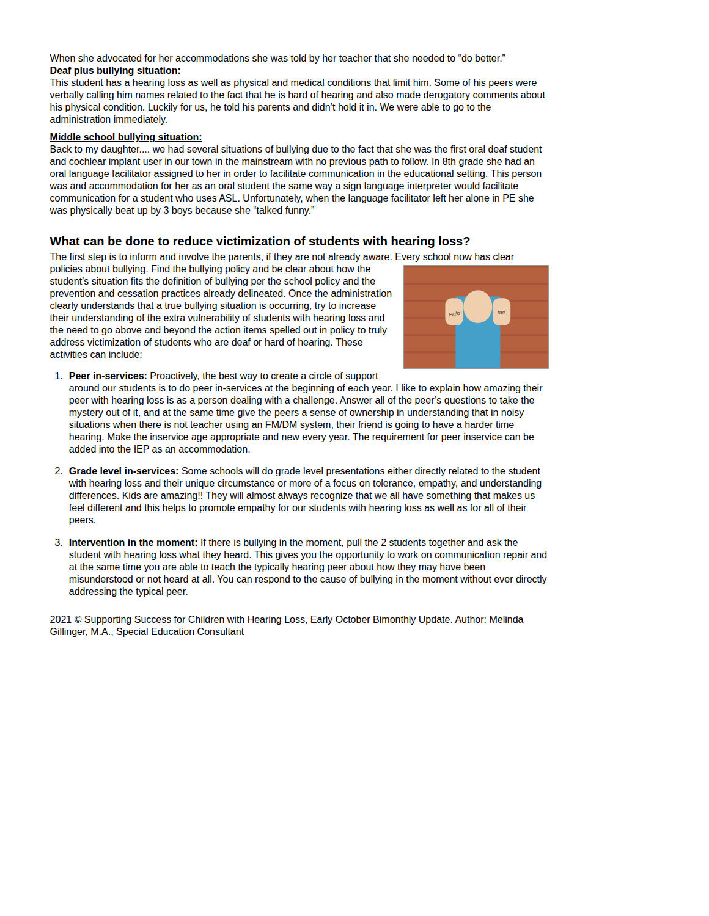When she advocated for her accommodations she was told by her teacher that she needed to “do better.”
Deaf plus bullying situation:
This student has a hearing loss as well as physical and medical conditions that limit him. Some of his peers were verbally calling him names related to the fact that he is hard of hearing and also made derogatory comments about his physical condition. Luckily for us, he told his parents and didn’t hold it in. We were able to go to the administration immediately.
Middle school bullying situation:
Back to my daughter.... we had several situations of bullying due to the fact that she was the first oral deaf student and cochlear implant user in our town in the mainstream with no previous path to follow. In 8th grade she had an oral language facilitator assigned to her in order to facilitate communication in the educational setting. This person was and accommodation for her as an oral student the same way a sign language interpreter would facilitate communication for a student who uses ASL. Unfortunately, when the language facilitator left her alone in PE she was physically beat up by 3 boys because she “talked funny.”
What can be done to reduce victimization of students with hearing loss?
The first step is to inform and involve the parents, if they are not already aware. Every school now has clear
policies about bullying. Find the bullying policy and be clear about how the student’s situation fits the definition of bullying per the school policy and the prevention and cessation practices already delineated. Once the administration clearly understands that a true bullying situation is occurring, try to increase their understanding of the extra vulnerability of students with hearing loss and the need to go above and beyond the action items spelled out in policy to truly address victimization of students who are deaf or hard of hearing. These activities can include:
Peer in-services: Proactively, the best way to create a circle of support around our students is to do peer in-services at the beginning of each year. I like to explain how amazing their peer with hearing loss is as a person dealing with a challenge. Answer all of the peer’s questions to take the mystery out of it, and at the same time give the peers a sense of ownership in understanding that in noisy situations when there is not teacher using an FM/DM system, their friend is going to have a harder time hearing. Make the inservice age appropriate and new every year. The requirement for peer inservice can be added into the IEP as an accommodation.
Grade level in-services: Some schools will do grade level presentations either directly related to the student with hearing loss and their unique circumstance or more of a focus on tolerance, empathy, and understanding differences. Kids are amazing!! They will almost always recognize that we all have something that makes us feel different and this helps to promote empathy for our students with hearing loss as well as for all of their peers.
Intervention in the moment: If there is bullying in the moment, pull the 2 students together and ask the student with hearing loss what they heard. This gives you the opportunity to work on communication repair and at the same time you are able to teach the typically hearing peer about how they may have been misunderstood or not heard at all. You can respond to the cause of bullying in the moment without ever directly addressing the typical peer.
2021 © Supporting Success for Children with Hearing Loss, Early October Bimonthly Update. Author: Melinda Gillinger, M.A., Special Education Consultant